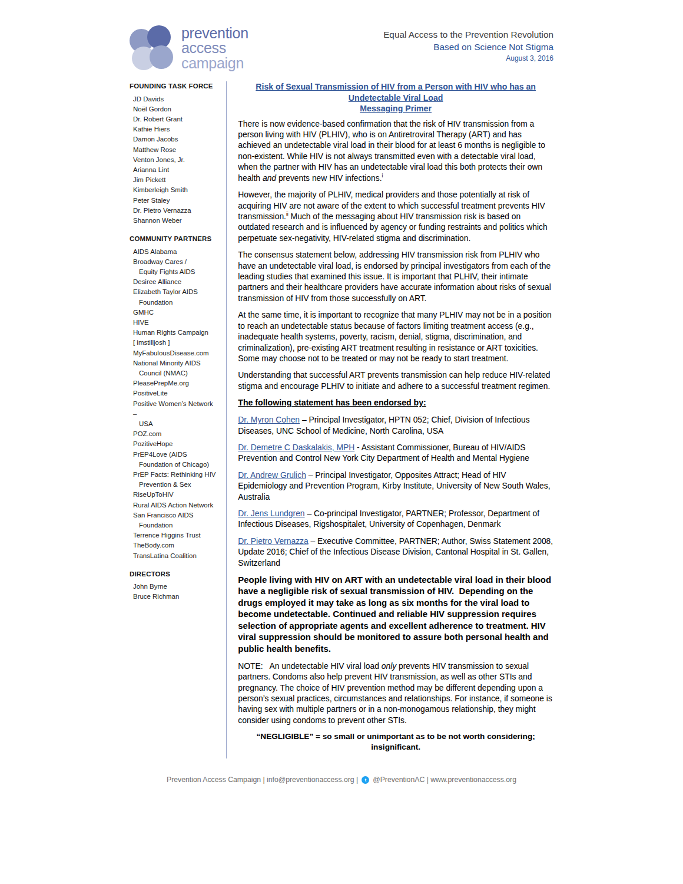prevention
access
campaign
Equal Access to the Prevention Revolution
Based on Science Not Stigma
August 3, 2016
Founding Task Force
JD Davids
Noël Gordon
Dr. Robert Grant
Kathie Hiers
Damon Jacobs
Matthew Rose
Venton Jones, Jr.
Arianna Lint
Jim Pickett
Kimberleigh Smith
Peter Staley
Dr. Pietro Vernazza
Shannon Weber
Community Partners
AIDS Alabama
Broadway Cares /Equity Fights AIDS
Desiree Alliance
Elizabeth Taylor AIDSFoundation
GMHC
HIVE
Human Rights Campaign
[ imstilljosh ]
MyFabulousDisease.com
National Minority AIDSCouncil (NMAC)
PleasePrepMe.org
PositiveLite
Positive Women’s Network –USA
POZ.com
PozitiveHope
PrEP4Love (AIDSFoundation of Chicago)
PrEP Facts: Rethinking HIVPrevention & Sex
RiseUpToHIV
Rural AIDS Action Network
San Francisco AIDSFoundation
Terrence Higgins Trust
TheBody.com
TransLatina Coalition
Directors
John Byrne
Bruce Richman
Risk of Sexual Transmission of HIV from a Person with HIV who has an Undetectable Viral Load Messaging Primer
There is now evidence-based confirmation that the risk of HIV transmission from a person living with HIV (PLHIV), who is on Antiretroviral Therapy (ART) and has achieved an undetectable viral load in their blood for at least 6 months is negligible to non-existent. While HIV is not always transmitted even with a detectable viral load, when the partner with HIV has an undetectable viral load this both protects their own health and prevents new HIV infections.i
However, the majority of PLHIV, medical providers and those potentially at risk of acquiring HIV are not aware of the extent to which successful treatment prevents HIV transmission.ii Much of the messaging about HIV transmission risk is based on outdated research and is influenced by agency or funding restraints and politics which perpetuate sex-negativity, HIV-related stigma and discrimination.
The consensus statement below, addressing HIV transmission risk from PLHIV who have an undetectable viral load, is endorsed by principal investigators from each of the leading studies that examined this issue. It is important that PLHIV, their intimate partners and their healthcare providers have accurate information about risks of sexual transmission of HIV from those successfully on ART.
At the same time, it is important to recognize that many PLHIV may not be in a position to reach an undetectable status because of factors limiting treatment access (e.g., inadequate health systems, poverty, racism, denial, stigma, discrimination, and criminalization), pre-existing ART treatment resulting in resistance or ART toxicities. Some may choose not to be treated or may not be ready to start treatment.
Understanding that successful ART prevents transmission can help reduce HIV-related stigma and encourage PLHIV to initiate and adhere to a successful treatment regimen.
The following statement has been endorsed by:
Dr. Myron Cohen – Principal Investigator, HPTN 052; Chief, Division of Infectious Diseases, UNC School of Medicine, North Carolina, USA
Dr. Demetre C Daskalakis, MPH - Assistant Commissioner, Bureau of HIV/AIDS Prevention and Control New York City Department of Health and Mental Hygiene
Dr. Andrew Grulich – Principal Investigator, Opposites Attract; Head of HIV Epidemiology and Prevention Program, Kirby Institute, University of New South Wales, Australia
Dr. Jens Lundgren – Co-principal Investigator, PARTNER; Professor, Department of Infectious Diseases, Rigshospitalet, University of Copenhagen, Denmark
Dr. Pietro Vernazza – Executive Committee, PARTNER; Author, Swiss Statement 2008, Update 2016; Chief of the Infectious Disease Division, Cantonal Hospital in St. Gallen, Switzerland
People living with HIV on ART with an undetectable viral load in their blood have a negligible risk of sexual transmission of HIV. Depending on the drugs employed it may take as long as six months for the viral load to become undetectable. Continued and reliable HIV suppression requires selection of appropriate agents and excellent adherence to treatment. HIV viral suppression should be monitored to assure both personal health and public health benefits.
NOTE: An undetectable HIV viral load only prevents HIV transmission to sexual partners. Condoms also help prevent HIV transmission, as well as other STIs and pregnancy. The choice of HIV prevention method may be different depending upon a person’s sexual practices, circumstances and relationships. For instance, if someone is having sex with multiple partners or in a non-monogamous relationship, they might consider using condoms to prevent other STIs.
“NEGLIGIBLE” = so small or unimportant as to be not worth considering; insignificant.
Prevention Access Campaign | info@preventionaccess.org | t @PreventionAC | www.preventionaccess.org